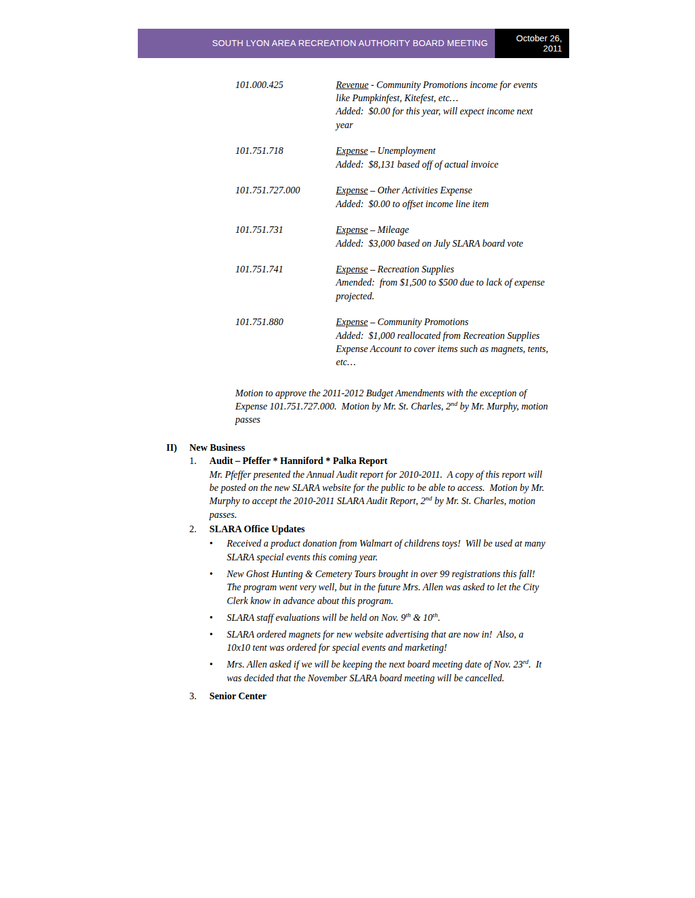SOUTH LYON AREA RECREATION AUTHORITY BOARD MEETING
October 26,
2011
101.000.425
Revenue - Community Promotions income for events like Pumpkinfest, Kitefest, etc…
Added: $0.00 for this year, will expect income next year
101.751.718
Expense – Unemployment
Added: $8,131 based off of actual invoice
101.751.727.000
Expense – Other Activities Expense
Added: $0.00 to offset income line item
101.751.731
Expense – Mileage
Added: $3,000 based on July SLARA board vote
101.751.741
Expense – Recreation Supplies
Amended: from $1,500 to $500 due to lack of expense projected.
101.751.880
Expense – Community Promotions
Added: $1,000 reallocated from Recreation Supplies Expense Account to cover items such as magnets, tents, etc…
Motion to approve the 2011-2012 Budget Amendments with the exception of Expense 101.751.727.000. Motion by Mr. St. Charles, 2nd by Mr. Murphy, motion passes
II)
New Business
1.
Audit – Pfeffer * Hanniford * Palka Report
Mr. Pfeffer presented the Annual Audit report for 2010-2011. A copy of this report will be posted on the new SLARA website for the public to be able to access. Motion by Mr. Murphy to accept the 2010-2011 SLARA Audit Report, 2nd by Mr. St. Charles, motion passes.
2.
SLARA Office Updates
•
Received a product donation from Walmart of childrens toys! Will be used at many SLARA special events this coming year.
•
New Ghost Hunting & Cemetery Tours brought in over 99 registrations this fall! The program went very well, but in the future Mrs. Allen was asked to let the City Clerk know in advance about this program.
•
SLARA staff evaluations will be held on Nov. 9th & 10th.
•
SLARA ordered magnets for new website advertising that are now in! Also, a 10x10 tent was ordered for special events and marketing!
•
Mrs. Allen asked if we will be keeping the next board meeting date of Nov. 23rd. It was decided that the November SLARA board meeting will be cancelled.
3.
Senior Center